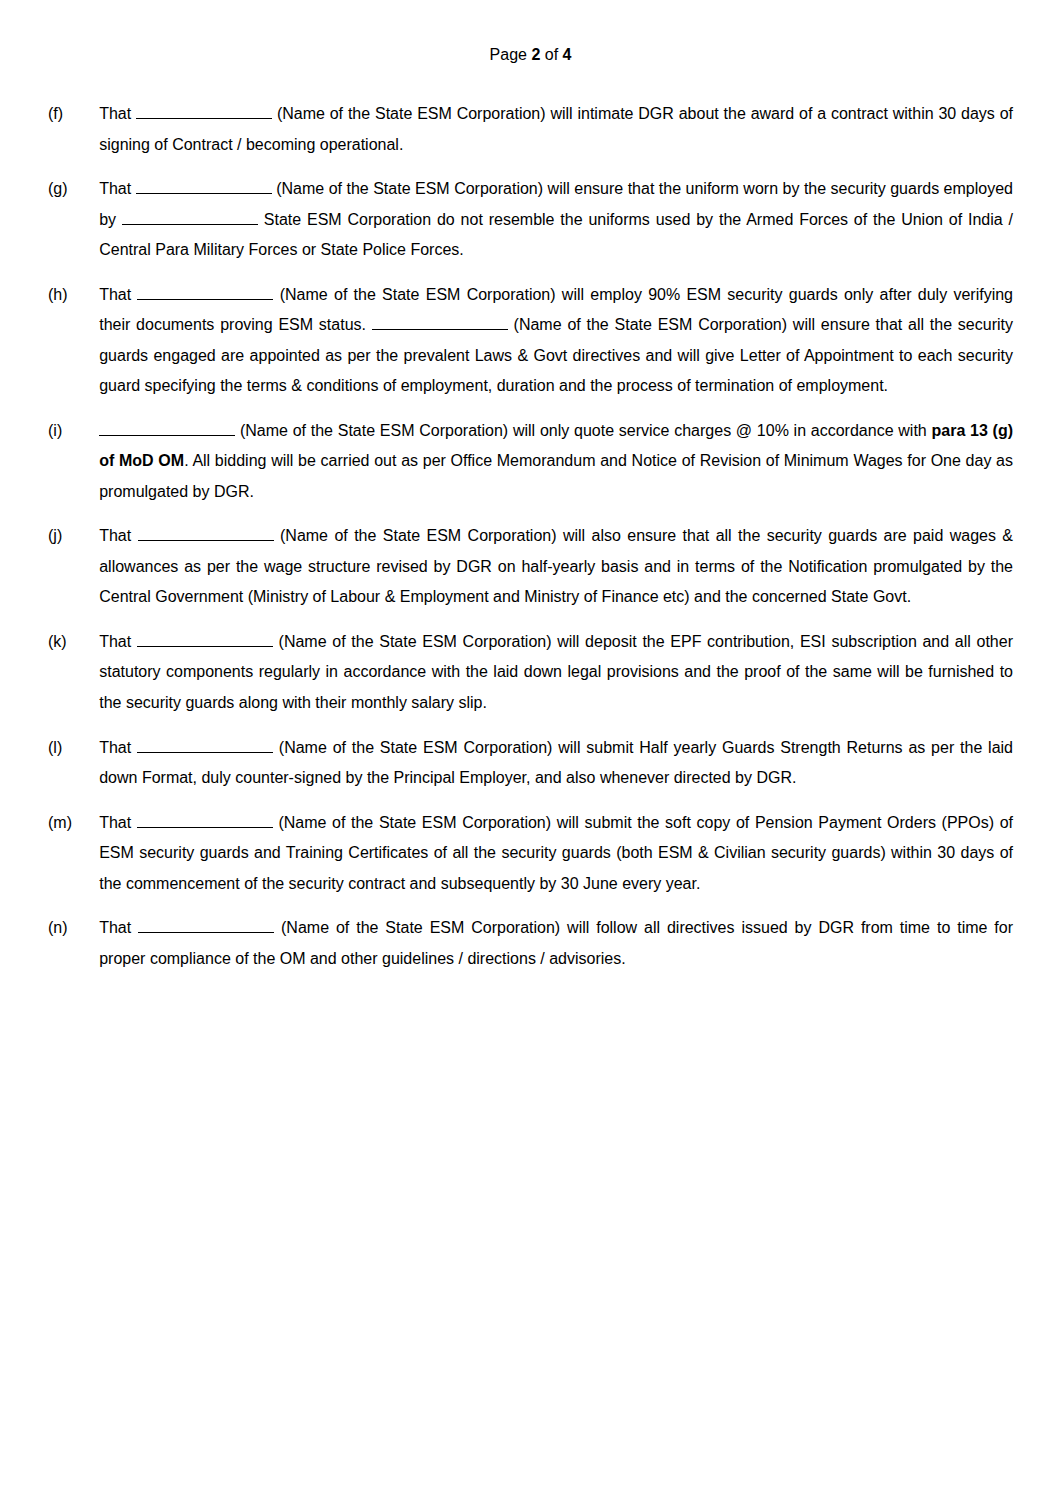Page 2 of 4
(f)
That (Name of the State ESM Corporation) will intimate DGR about the award of a contract within 30 days of signing of Contract / becoming operational.
(g)
That (Name of the State ESM Corporation) will ensure that the uniform worn by the security guards employed by State ESM Corporation do not resemble the uniforms used by the Armed Forces of the Union of India / Central Para Military Forces or State Police Forces.
(h)
That (Name of the State ESM Corporation) will employ 90% ESM security guards only after duly verifying their documents proving ESM status. (Name of the State ESM Corporation) will ensure that all the security guards engaged are appointed as per the prevalent Laws & Govt directives and will give Letter of Appointment to each security guard specifying the terms & conditions of employment, duration and the process of termination of employment.
(i)
(Name of the State ESM Corporation) will only quote service charges @ 10% in accordance with para 13 (g) of MoD OM. All bidding will be carried out as per Office Memorandum and Notice of Revision of Minimum Wages for One day as promulgated by DGR.
(j)
That (Name of the State ESM Corporation) will also ensure that all the security guards are paid wages & allowances as per the wage structure revised by DGR on half-yearly basis and in terms of the Notification promulgated by the Central Government (Ministry of Labour & Employment and Ministry of Finance etc) and the concerned State Govt.
(k)
That (Name of the State ESM Corporation) will deposit the EPF contribution, ESI subscription and all other statutory components regularly in accordance with the laid down legal provisions and the proof of the same will be furnished to the security guards along with their monthly salary slip.
(l)
That (Name of the State ESM Corporation) will submit Half yearly Guards Strength Returns as per the laid down Format, duly counter-signed by the Principal Employer, and also whenever directed by DGR.
(m)
That (Name of the State ESM Corporation) will submit the soft copy of Pension Payment Orders (PPOs) of ESM security guards and Training Certificates of all the security guards (both ESM & Civilian security guards) within 30 days of the commencement of the security contract and subsequently by 30 June every year.
(n)
That (Name of the State ESM Corporation) will follow all directives issued by DGR from time to time for proper compliance of the OM and other guidelines / directions / advisories.